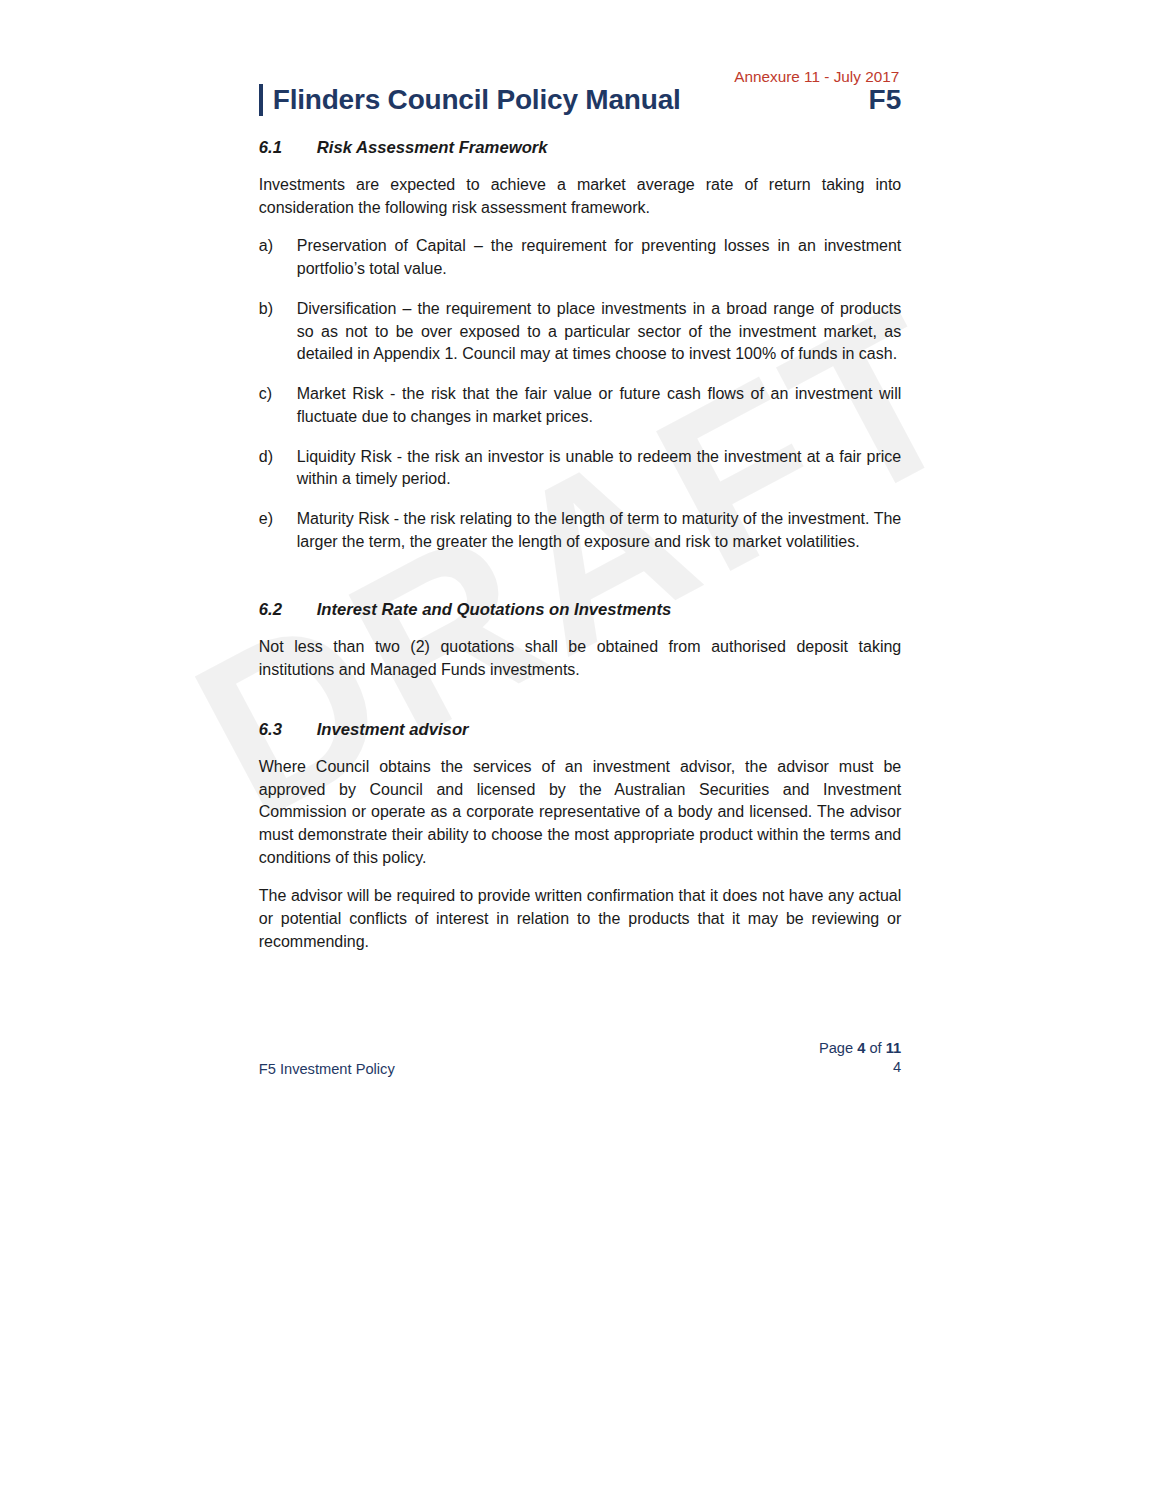DRAFT
Annexure 11 - July 2017
Flinders Council Policy Manual
F5
6.1 Risk Assessment Framework
Investments are expected to achieve a market average rate of return taking into consideration the following risk assessment framework.
a) Preservation of Capital – the requirement for preventing losses in an investment portfolio’s total value.
b) Diversification – the requirement to place investments in a broad range of products so as not to be over exposed to a particular sector of the investment market, as detailed in Appendix 1. Council may at times choose to invest 100% of funds in cash.
c) Market Risk - the risk that the fair value or future cash flows of an investment will fluctuate due to changes in market prices.
d) Liquidity Risk - the risk an investor is unable to redeem the investment at a fair price within a timely period.
e) Maturity Risk - the risk relating to the length of term to maturity of the investment. The larger the term, the greater the length of exposure and risk to market volatilities.
6.2 Interest Rate and Quotations on Investments
Not less than two (2) quotations shall be obtained from authorised deposit taking institutions and Managed Funds investments.
6.3 Investment advisor
Where Council obtains the services of an investment advisor, the advisor must be approved by Council and licensed by the Australian Securities and Investment Commission or operate as a corporate representative of a body and licensed. The advisor must demonstrate their ability to choose the most appropriate product within the terms and conditions of this policy.
The advisor will be required to provide written confirmation that it does not have any actual or potential conflicts of interest in relation to the products that it may be reviewing or recommending.
F5 Investment Policy
Page 4 of 11
4